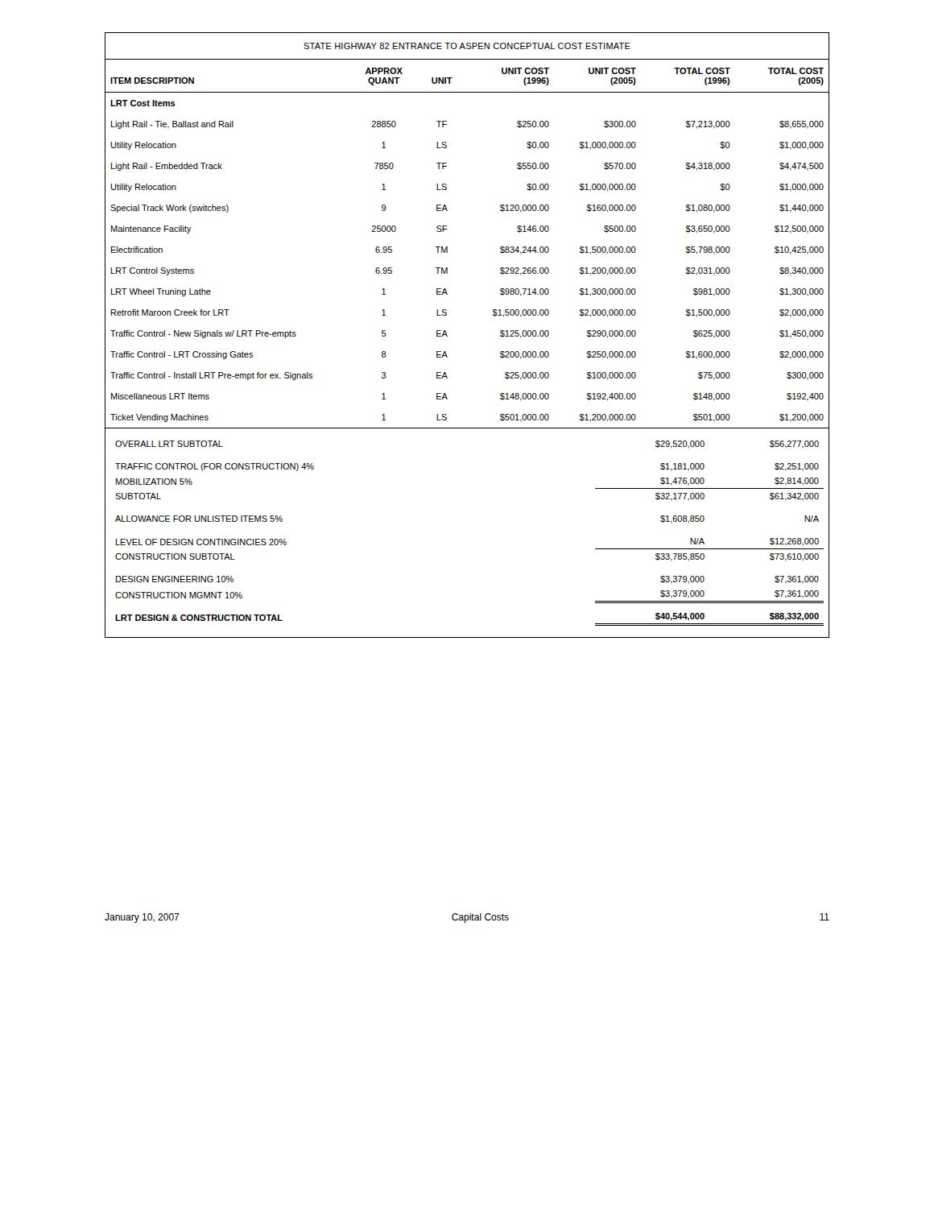STATE HIGHWAY 82 ENTRANCE TO ASPEN CONCEPTUAL COST ESTIMATE
| ITEM DESCRIPTION | APPROX QUANT | UNIT | UNIT COST (1996) | UNIT COST (2005) | TOTAL COST (1996) | TOTAL COST (2005) |
| --- | --- | --- | --- | --- | --- | --- |
| LRT Cost Items |
| Light Rail - Tie, Ballast and Rail | 28850 | TF | $250.00 | $300.00 | $7,213,000 | $8,655,000 |
| Utility Relocation | 1 | LS | $0.00 | $1,000,000.00 | $0 | $1,000,000 |
| Light Rail - Embedded Track | 7850 | TF | $550.00 | $570.00 | $4,318,000 | $4,474,500 |
| Utility Relocation | 1 | LS | $0.00 | $1,000,000.00 | $0 | $1,000,000 |
| Special Track Work (switches) | 9 | EA | $120,000.00 | $160,000.00 | $1,080,000 | $1,440,000 |
| Maintenance Facility | 25000 | SF | $146.00 | $500.00 | $3,650,000 | $12,500,000 |
| Electrification | 6.95 | TM | $834,244.00 | $1,500,000.00 | $5,798,000 | $10,425,000 |
| LRT Control Systems | 6.95 | TM | $292,266.00 | $1,200,000.00 | $2,031,000 | $8,340,000 |
| LRT Wheel Truning Lathe | 1 | EA | $980,714.00 | $1,300,000.00 | $981,000 | $1,300,000 |
| Retrofit Maroon Creek for LRT | 1 | LS | $1,500,000.00 | $2,000,000.00 | $1,500,000 | $2,000,000 |
| Traffic Control - New Signals w/ LRT Pre-empts | 5 | EA | $125,000.00 | $290,000.00 | $625,000 | $1,450,000 |
| Traffic Control - LRT Crossing Gates | 8 | EA | $200,000.00 | $250,000.00 | $1,600,000 | $2,000,000 |
| Traffic Control - Install LRT Pre-empt for ex. Signals | 3 | EA | $25,000.00 | $100,000.00 | $75,000 | $300,000 |
| Miscellaneous LRT Items | 1 | EA | $148,000.00 | $192,400.00 | $148,000 | $192,400 |
| Ticket Vending Machines | 1 | LS | $501,000.00 | $1,200,000.00 | $501,000 | $1,200,000 |
| OVERALL LRT SUBTOTAL | $29,520,000 | $56,277,000 |
| TRAFFIC CONTROL (FOR CONSTRUCTION) 4% | $1,181,000 | $2,251,000 |
| MOBILIZATION 5% | $1,476,000 | $2,814,000 |
| SUBTOTAL | $32,177,000 | $61,342,000 |
| ALLOWANCE FOR UNLISTED ITEMS 5% | $1,608,850 | N/A |
| LEVEL OF DESIGN CONTINGINCIES 20% | N/A | $12,268,000 |
| CONSTRUCTION SUBTOTAL | $33,785,850 | $73,610,000 |
| DESIGN ENGINEERING 10% | $3,379,000 | $7,361,000 |
| CONSTRUCTION MGMNT 10% | $3,379,000 | $7,361,000 |
| LRT DESIGN & CONSTRUCTION TOTAL | $40,544,000 | $88,332,000 |
January 10, 2007
Capital Costs
11